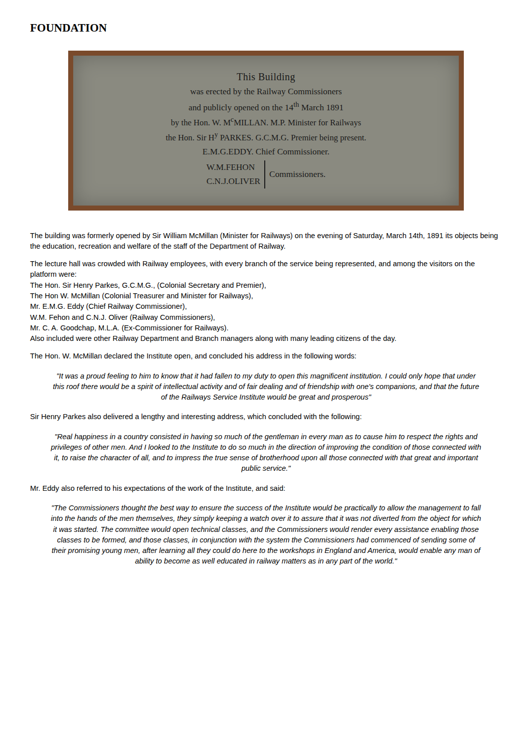FOUNDATION
This Building
was erected by the Railway Commissioners
and publicly opened on the 14th March 1891
by the Hon. W. McMILLAN. M.P. Minister for Railways
the Hon. Sir Hy PARKES. G.C.M.G. Premier being present.
E.M.G.EDDY. Chief Commissioner.
W.M.FEHON
C.N.J.OLIVER Commissioners.
The building was formerly opened by Sir William McMillan (Minister for Railways) on the evening of Saturday, March 14th, 1891 its objects being the education, recreation and welfare of the staff of the Department of Railway.
The lecture hall was crowded with Railway employees, with every branch of the service being represented, and among the visitors on the platform were:
The Hon. Sir Henry Parkes, G.C.M.G., (Colonial Secretary and Premier),
The Hon W. McMillan (Colonial Treasurer and Minister for Railways),
Mr. E.M.G. Eddy (Chief Railway Commissioner),
W.M. Fehon and C.N.J. Oliver (Railway Commissioners),
Mr. C. A. Goodchap, M.L.A. (Ex-Commissioner for Railways).
Also included were other Railway Department and Branch managers along with many leading citizens of the day.
The Hon. W. McMillan declared the Institute open, and concluded his address in the following words:
"It was a proud feeling to him to know that it had fallen to my duty to open this magnificent institution. I could only hope that under this roof there would be a spirit of intellectual activity and of fair dealing and of friendship with one's companions, and that the future of the Railways Service Institute would be great and prosperous"
Sir Henry Parkes also delivered a lengthy and interesting address, which concluded with the following:
"Real happiness in a country consisted in having so much of the gentleman in every man as to cause him to respect the rights and privileges of other men. And I looked to the Institute to do so much in the direction of improving the condition of those connected with it, to raise the character of all, and to impress the true sense of brotherhood upon all those connected with that great and important public service."
Mr. Eddy also referred to his expectations of the work of the Institute, and said:
"The Commissioners thought the best way to ensure the success of the Institute would be practically to allow the management to fall into the hands of the men themselves, they simply keeping a watch over it to assure that it was not diverted from the object for which it was started. The committee would open technical classes, and the Commissioners would render every assistance enabling those classes to be formed, and those classes, in conjunction with the system the Commissioners had commenced of sending some of their promising young men, after learning all they could do here to the workshops in England and America, would enable any man of ability to become as well educated in railway matters as in any part of the world."